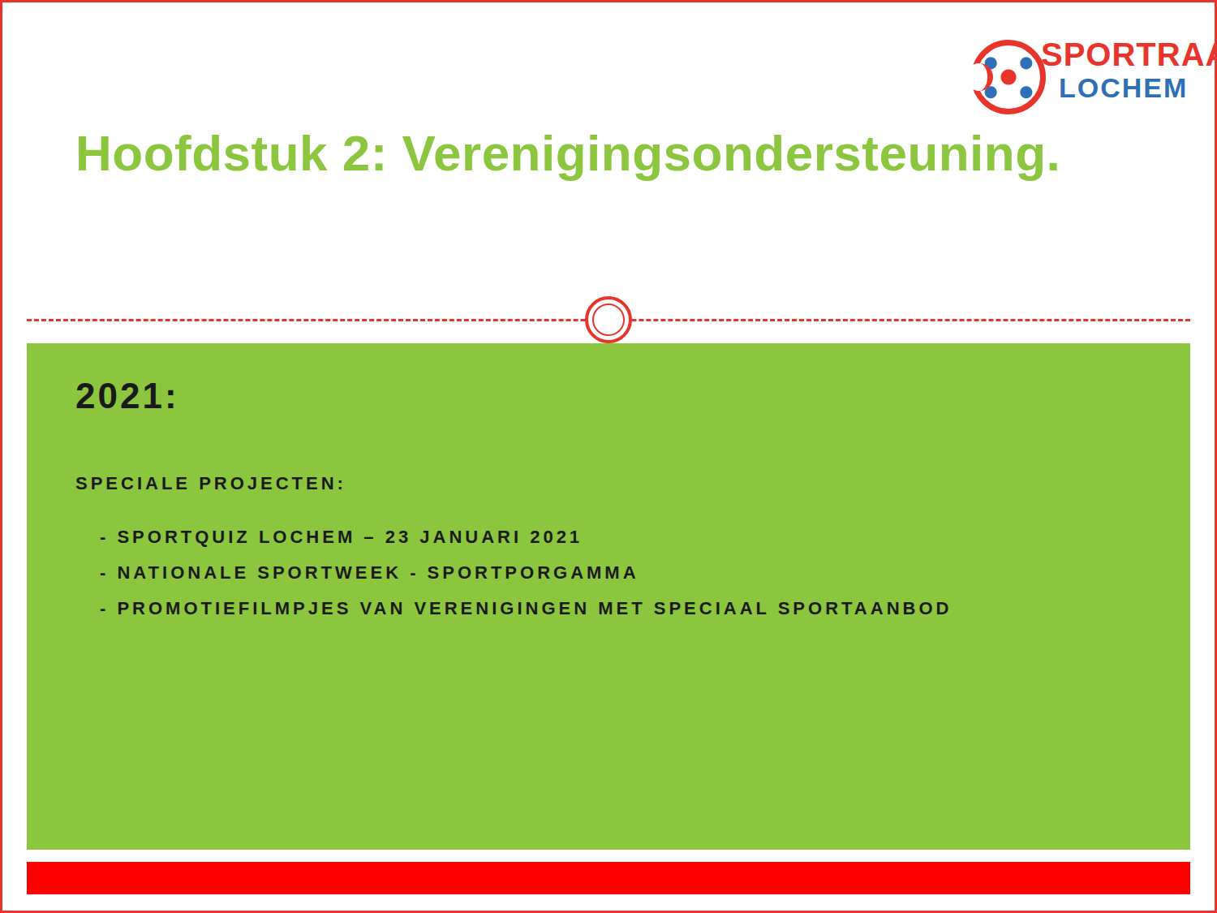SPORTRAAD
LOCHEM
Hoofdstuk 2: Verenigingsondersteuning.
2021:
SPECIALE PROJECTEN:
- SPORTQUIZ LOCHEM – 23 JANUARI 2021
- NATIONALE SPORTWEEK - SPORTPORGAMMA
- PROMOTIEFILMPJES VAN VERENIGINGEN MET SPECIAAL SPORTAANBOD